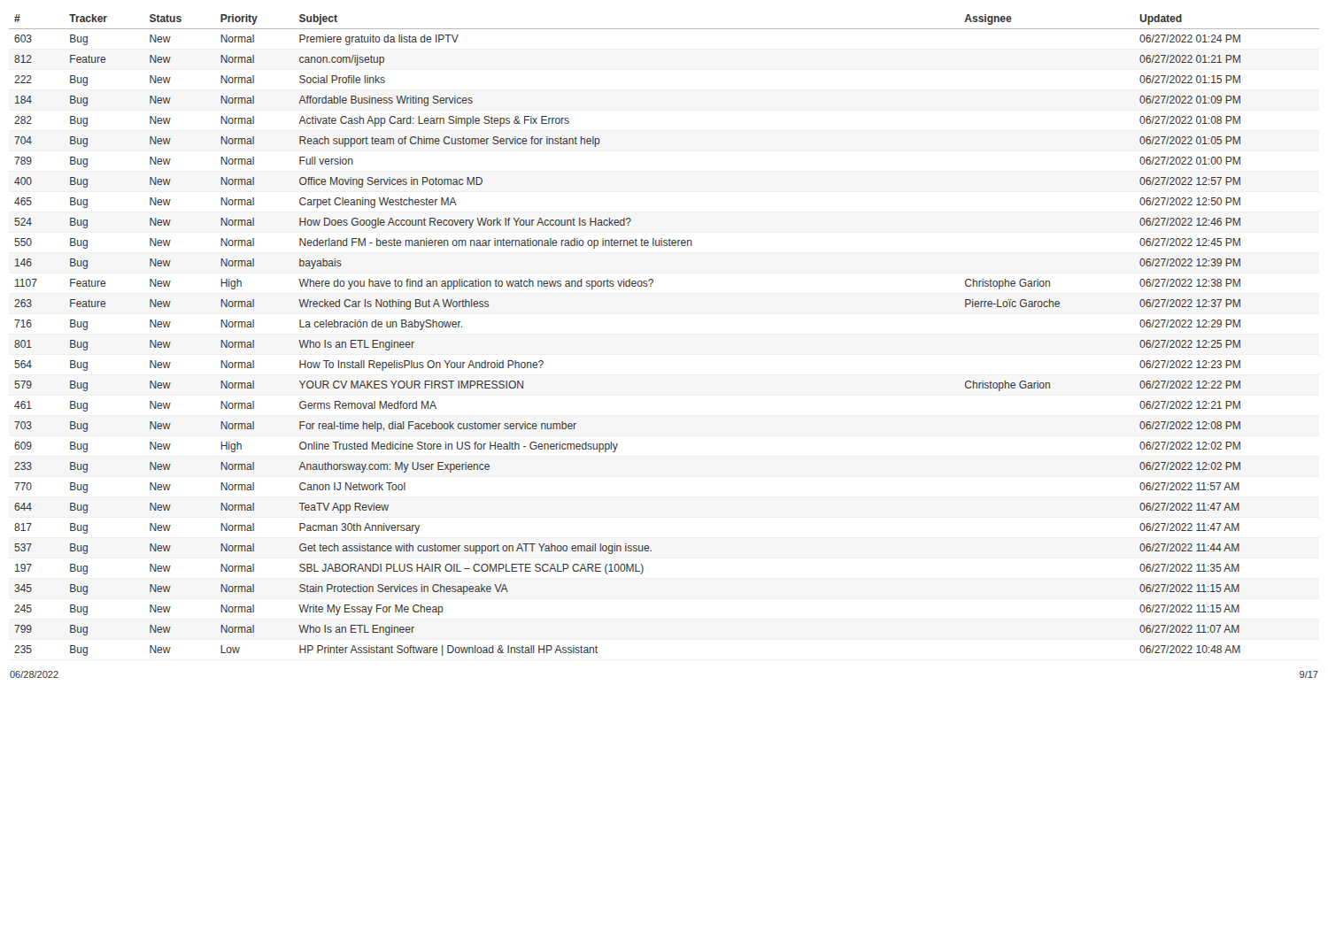| # | Tracker | Status | Priority | Subject | Assignee | Updated |
| --- | --- | --- | --- | --- | --- | --- |
| 603 | Bug | New | Normal | Premiere gratuito da lista de IPTV | | 06/27/2022 01:24 PM |
| 812 | Feature | New | Normal | canon.com/ijsetup | | 06/27/2022 01:21 PM |
| 222 | Bug | New | Normal | Social Profile links | | 06/27/2022 01:15 PM |
| 184 | Bug | New | Normal | Affordable Business Writing Services | | 06/27/2022 01:09 PM |
| 282 | Bug | New | Normal | Activate Cash App Card: Learn Simple Steps & Fix Errors | | 06/27/2022 01:08 PM |
| 704 | Bug | New | Normal | Reach support team of Chime Customer Service for instant help | | 06/27/2022 01:05 PM |
| 789 | Bug | New | Normal | Full version | | 06/27/2022 01:00 PM |
| 400 | Bug | New | Normal | Office Moving Services in Potomac MD | | 06/27/2022 12:57 PM |
| 465 | Bug | New | Normal | Carpet Cleaning Westchester MA | | 06/27/2022 12:50 PM |
| 524 | Bug | New | Normal | How Does Google Account Recovery Work If Your Account Is Hacked? | | 06/27/2022 12:46 PM |
| 550 | Bug | New | Normal | Nederland FM - beste manieren om naar internationale radio op internet te luisteren | | 06/27/2022 12:45 PM |
| 146 | Bug | New | Normal | bayabais | | 06/27/2022 12:39 PM |
| 1107 | Feature | New | High | Where do you have to find an application to watch news and sports videos? | Christophe Garion | 06/27/2022 12:38 PM |
| 263 | Feature | New | Normal | Wrecked Car Is Nothing But A Worthless | Pierre-Loïc Garoche | 06/27/2022 12:37 PM |
| 716 | Bug | New | Normal | La celebración de un BabyShower. | | 06/27/2022 12:29 PM |
| 801 | Bug | New | Normal | Who Is an ETL Engineer | | 06/27/2022 12:25 PM |
| 564 | Bug | New | Normal | How To Install RepelisPlus On Your Android Phone? | | 06/27/2022 12:23 PM |
| 579 | Bug | New | Normal | YOUR CV MAKES YOUR FIRST IMPRESSION | Christophe Garion | 06/27/2022 12:22 PM |
| 461 | Bug | New | Normal | Germs Removal Medford MA | | 06/27/2022 12:21 PM |
| 703 | Bug | New | Normal | For real-time help, dial Facebook customer service number | | 06/27/2022 12:08 PM |
| 609 | Bug | New | High | Online Trusted Medicine Store in US for Health - Genericmedsupply | | 06/27/2022 12:02 PM |
| 233 | Bug | New | Normal | Anauthorsway.com: My User Experience | | 06/27/2022 12:02 PM |
| 770 | Bug | New | Normal | Canon IJ Network Tool | | 06/27/2022 11:57 AM |
| 644 | Bug | New | Normal | TeaTV App Review | | 06/27/2022 11:47 AM |
| 817 | Bug | New | Normal | Pacman 30th Anniversary | | 06/27/2022 11:47 AM |
| 537 | Bug | New | Normal | Get tech assistance with customer support on ATT Yahoo email login issue. | | 06/27/2022 11:44 AM |
| 197 | Bug | New | Normal | SBL JABORANDI PLUS HAIR OIL – COMPLETE SCALP CARE (100ML) | | 06/27/2022 11:35 AM |
| 345 | Bug | New | Normal | Stain Protection Services in Chesapeake VA | | 06/27/2022 11:15 AM |
| 245 | Bug | New | Normal | Write My Essay For Me Cheap | | 06/27/2022 11:15 AM |
| 799 | Bug | New | Normal | Who Is an ETL Engineer | | 06/27/2022 11:07 AM |
| 235 | Bug | New | Low | HP Printer Assistant Software / Download & Install HP Assistant | | 06/27/2022 10:48 AM |
| 06/28/2022 | | 9/17 |